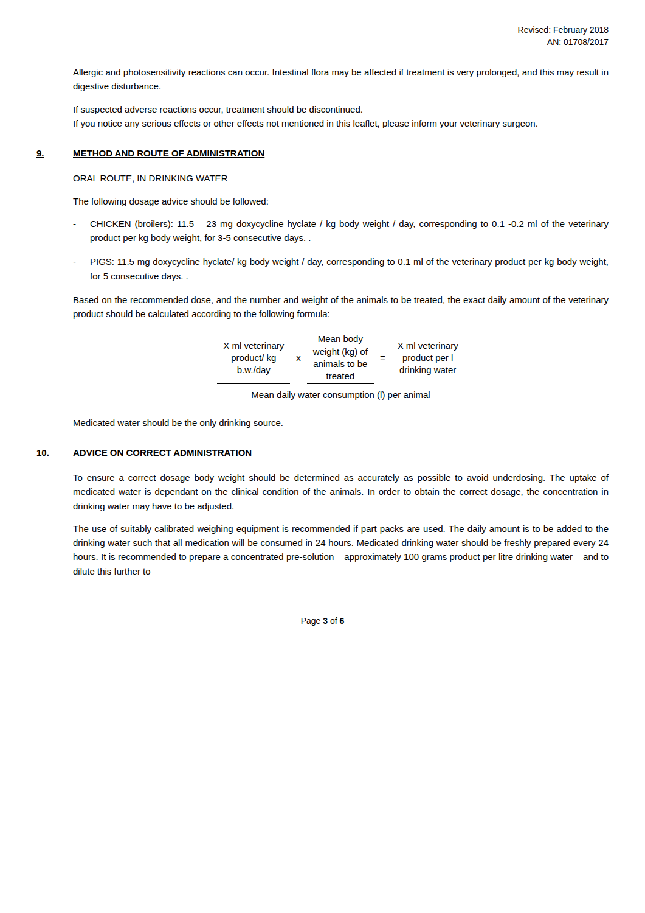Revised: February 2018
AN: 01708/2017
Allergic and photosensitivity reactions can occur. Intestinal flora may be affected if treatment is very prolonged, and this may result in digestive disturbance.
If suspected adverse reactions occur, treatment should be discontinued.
If you notice any serious effects or other effects not mentioned in this leaflet, please inform your veterinary surgeon.
9. Method and route of administration
ORAL ROUTE, IN DRINKING WATER
The following dosage advice should be followed:
CHICKEN (broilers): 11.5 – 23 mg doxycycline hyclate / kg body weight / day, corresponding to 0.1 -0.2 ml of the veterinary product per kg body weight, for 3-5 consecutive days. .
PIGS: 11.5 mg doxycycline hyclate/ kg body weight / day, corresponding to 0.1 ml of the veterinary product per kg body weight, for 5 consecutive days. .
Based on the recommended dose, and the number and weight of the animals to be treated, the exact daily amount of the veterinary product should be calculated according to the following formula:
| X ml veterinary product/ kg b.w./day | x | Mean body weight (kg) of animals to be treated | = | X ml veterinary product per l drinking water |
Mean daily water consumption (l) per animal
Medicated water should be the only drinking source.
10. Advice on correct administration
To ensure a correct dosage body weight should be determined as accurately as possible to avoid underdosing. The uptake of medicated water is dependant on the clinical condition of the animals. In order to obtain the correct dosage, the concentration in drinking water may have to be adjusted.
The use of suitably calibrated weighing equipment is recommended if part packs are used. The daily amount is to be added to the drinking water such that all medication will be consumed in 24 hours. Medicated drinking water should be freshly prepared every 24 hours. It is recommended to prepare a concentrated pre-solution – approximately 100 grams product per litre drinking water – and to dilute this further to
Page 3 of 6